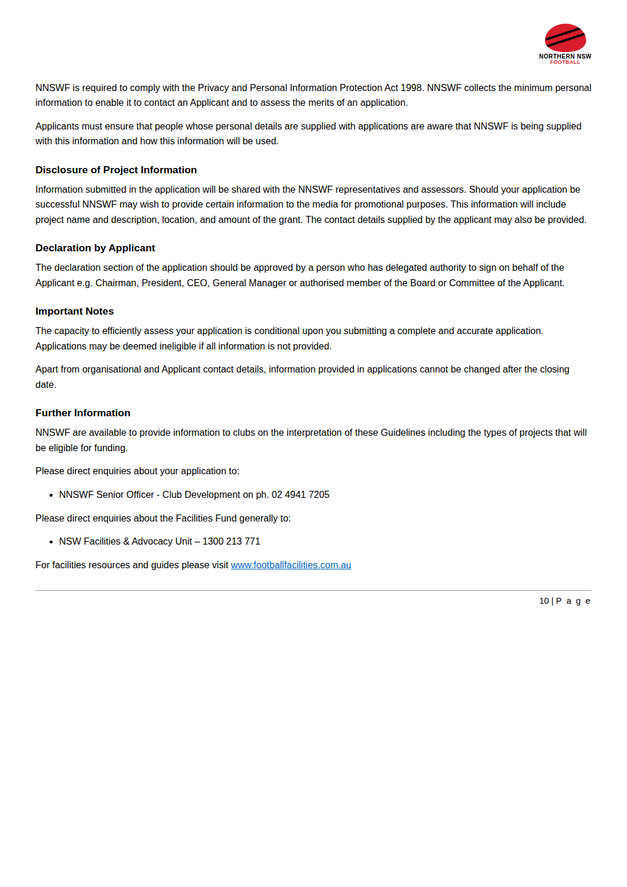NORTHERN NSW
FOOTBALL
NNSWF is required to comply with the Privacy and Personal Information Protection Act 1998. NNSWF collects the minimum personal information to enable it to contact an Applicant and to assess the merits of an application.
Applicants must ensure that people whose personal details are supplied with applications are aware that NNSWF is being supplied with this information and how this information will be used.
Disclosure of Project Information
Information submitted in the application will be shared with the NNSWF representatives and assessors. Should your application be successful NNSWF may wish to provide certain information to the media for promotional purposes. This information will include project name and description, location, and amount of the grant. The contact details supplied by the applicant may also be provided.
Declaration by Applicant
The declaration section of the application should be approved by a person who has delegated authority to sign on behalf of the Applicant e.g. Chairman, President, CEO, General Manager or authorised member of the Board or Committee of the Applicant.
Important Notes
The capacity to efficiently assess your application is conditional upon you submitting a complete and accurate application. Applications may be deemed ineligible if all information is not provided.
Apart from organisational and Applicant contact details, information provided in applications cannot be changed after the closing date.
Further Information
NNSWF are available to provide information to clubs on the interpretation of these Guidelines including the types of projects that will be eligible for funding.
Please direct enquiries about your application to:
NNSWF Senior Officer - Club Development on ph. 02 4941 7205
Please direct enquiries about the Facilities Fund generally to:
NSW Facilities & Advocacy Unit – 1300 213 771
For facilities resources and guides please visit www.footballfacilities.com.au
10 | P a g e